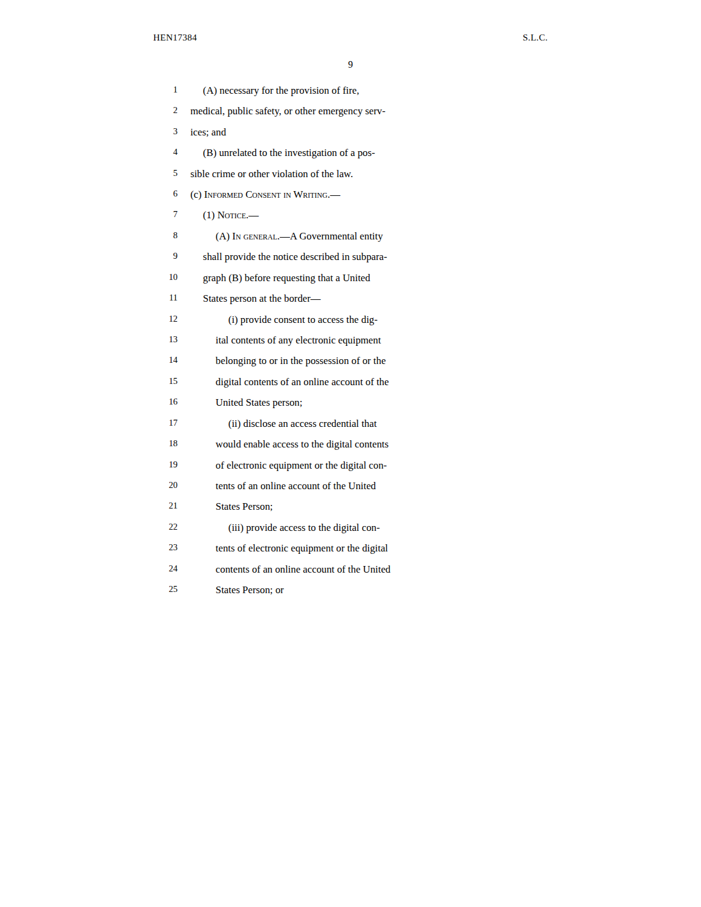HEN17384 S.L.C.
9
| 1 | (A) necessary for the provision of fire, |
| 2 | medical, public safety, or other emergency serv- |
| 3 | ices; and |
| 4 | (B) unrelated to the investigation of a pos- |
| 5 | sible crime or other violation of the law. |
| 6 | (c) Informed Consent in Writing. — |
| 7 | (1) Notice. — |
| 8 | (A) In general. —A Governmental entity |
| 9 | shall provide the notice described in subpara- |
| 10 | graph (B) before requesting that a United |
| 11 | States person at the border— |
| 12 | (i) provide consent to access the dig- |
| 13 | ital contents of any electronic equipment |
| 14 | belonging to or in the possession of or the |
| 15 | digital contents of an online account of the |
| 16 | United States person; |
| 17 | (ii) disclose an access credential that |
| 18 | would enable access to the digital contents |
| 19 | of electronic equipment or the digital con- |
| 20 | tents of an online account of the United |
| 21 | States Person; |
| 22 | (iii) provide access to the digital con- |
| 23 | tents of electronic equipment or the digital |
| 24 | contents of an online account of the United |
| 25 | States Person; or |